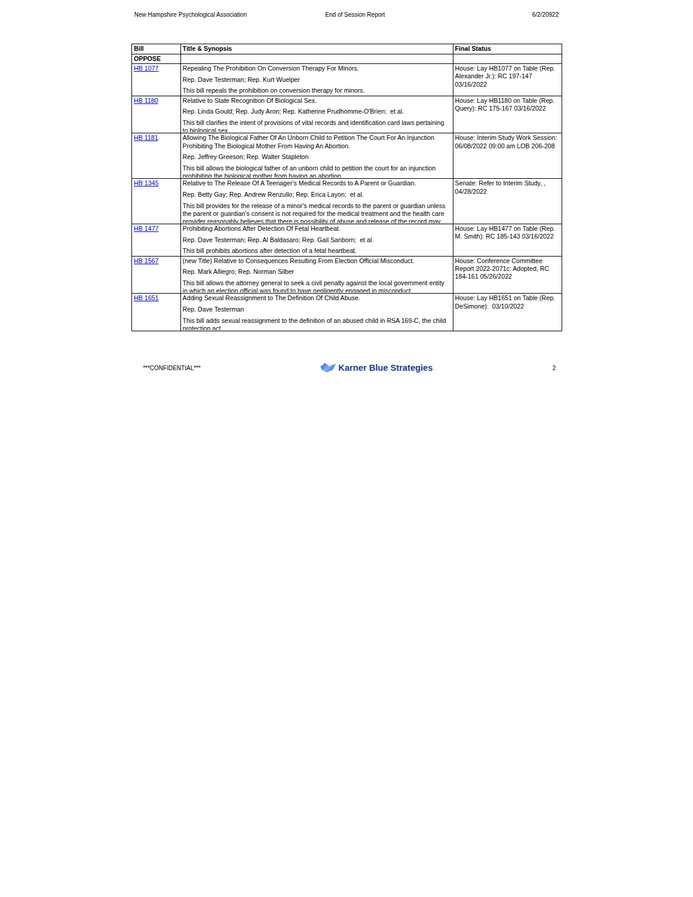New Hampshire Psychological Association
End of Session Report
6/2/20922
| Bill | Title & Synopsis | Final Status |
| --- | --- | --- |
| OPPOSE | | |
| HB 1077 | Repealing The Prohibition On Conversion Therapy For Minors. Rep. Dave Testerman; Rep. Kurt Wuelper This bill repeals the prohibition on conversion therapy for minors. | House: Lay HB1077 on Table (Rep. Alexander Jr.): RC 197-147 03/16/2022 |
| HB 1180 | Relative to State Recognition Of Biological Sex. Rep. Linda Gould; Rep. Judy Aron; Rep. Katherine Prudhomme-O'Brien; et al. This bill clarifies the intent of provisions of vital records and identification card laws pertaining to biological sex. | House: Lay HB1180 on Table (Rep. Query): RC 175-167 03/16/2022 |
| HB 1181 | Allowing The Biological Father Of An Unborn Child to Petition The Court For An Injunction Prohibiting The Biological Mother From Having An Abortion. Rep. Jeffrey Greeson; Rep. Walter Stapleton This bill allows the biological father of an unborn child to petition the court for an injunction prohibiting the biological mother from having an abortion. | House: Interim Study Work Session: 06/08/2022 09:00 am LOB 206-208 |
| HB 1345 | Relative to The Release Of A Teenager's Medical Records to A Parent or Guardian. Rep. Betty Gay; Rep. Andrew Renzullo; Rep. Erica Layon; et al. This bill provides for the release of a minor's medical records to the parent or guardian unless the parent or guardian's consent is not required for the medical treatment and the health care provider reasonably believes that there is possibility of abuse and release of the record may endanger the minor. | Senate: Refer to Interim Study, , 04/28/2022 |
| HB 1477 | Prohibiting Abortions After Detection Of Fetal Heartbeat. Rep. Dave Testerman; Rep. Al Baldasaro; Rep. Gail Sanborn; et al. This bill prohibits abortions after detection of a fetal heartbeat. | House: Lay HB1477 on Table (Rep. M. Smith): RC 185-143 03/16/2022 |
| HB 1567 | (new Title) Relative to Consequences Resulting From Election Official Misconduct. Rep. Mark Alliegro; Rep. Norman Silber This bill allows the attorney general to seek a civil penalty against the local government entity in which an election official was found to have negligently engaged in misconduct. | House: Conference Committee Report 2022-2071c: Adopted, RC 184-161 05/26/2022 |
| HB 1651 | Adding Sexual Reassignment to The Definition Of Child Abuse. Rep. Dave Testerman This bill adds sexual reassignment to the definition of an abused child in RSA 169-C, the child protection act. | House: Lay HB1651 on Table (Rep. DeSimone): 03/10/2022 |
***CONFIDENTIAL***
Karner Blue Strategies
2